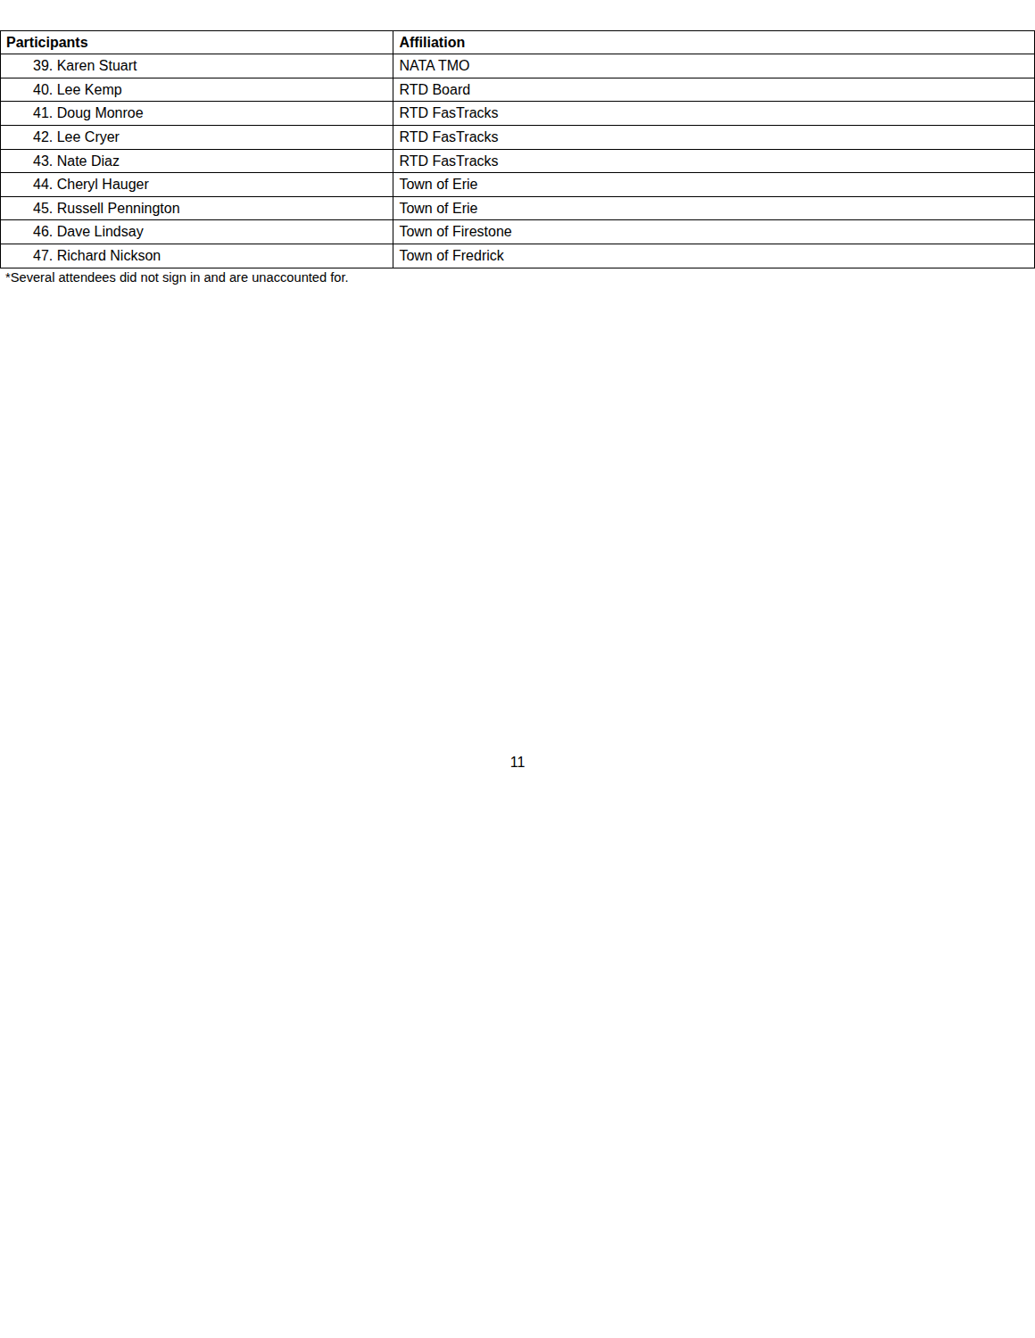| Participants | Affiliation |
| --- | --- |
| 39. Karen Stuart | NATA TMO |
| 40. Lee Kemp | RTD Board |
| 41. Doug Monroe | RTD FasTracks |
| 42. Lee Cryer | RTD FasTracks |
| 43. Nate Diaz | RTD FasTracks |
| 44. Cheryl Hauger | Town of Erie |
| 45. Russell Pennington | Town of Erie |
| 46. Dave Lindsay | Town of Firestone |
| 47. Richard Nickson | Town of Fredrick |
*Several attendees did not sign in and are unaccounted for.
11